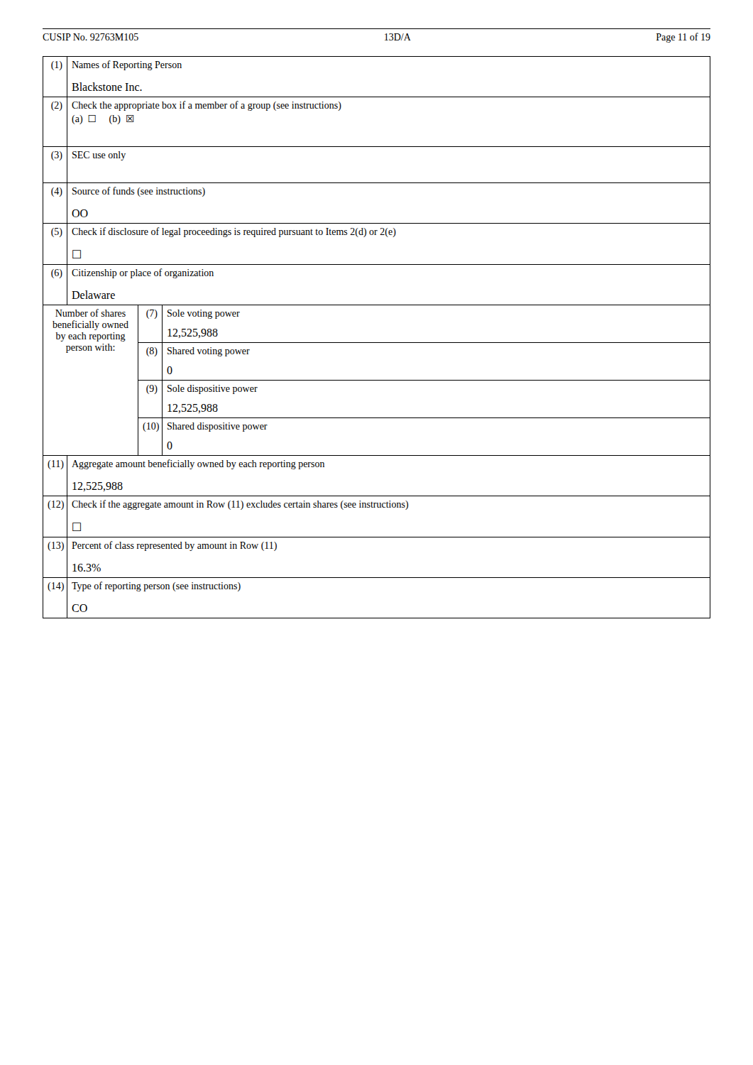CUSIP No. 92763M105
13D/A
Page 11 of 19
| (1) | Names of Reporting Person Blackstone Inc. |
| (2) | Check the appropriate box if a member of a group (see instructions) (a) ☐ (b) ☒ |
| (3) | SEC use only |
| (4) | Source of funds (see instructions) OO |
| (5) | Check if disclosure of legal proceedings is required pursuant to Items 2(d) or 2(e) ☐ |
| (6) | Citizenship or place of organization Delaware |
| Number of shares beneficially owned by each reporting person with: | (7) | Sole voting power 12,525,988 |
| (8) | Shared voting power 0 |
| (9) | Sole dispositive power 12,525,988 |
| (10) | Shared dispositive power 0 |
| (11) | Aggregate amount beneficially owned by each reporting person 12,525,988 |
| (12) | Check if the aggregate amount in Row (11) excludes certain shares (see instructions) ☐ |
| (13) | Percent of class represented by amount in Row (11) 16.3% |
| (14) | Type of reporting person (see instructions) CO |